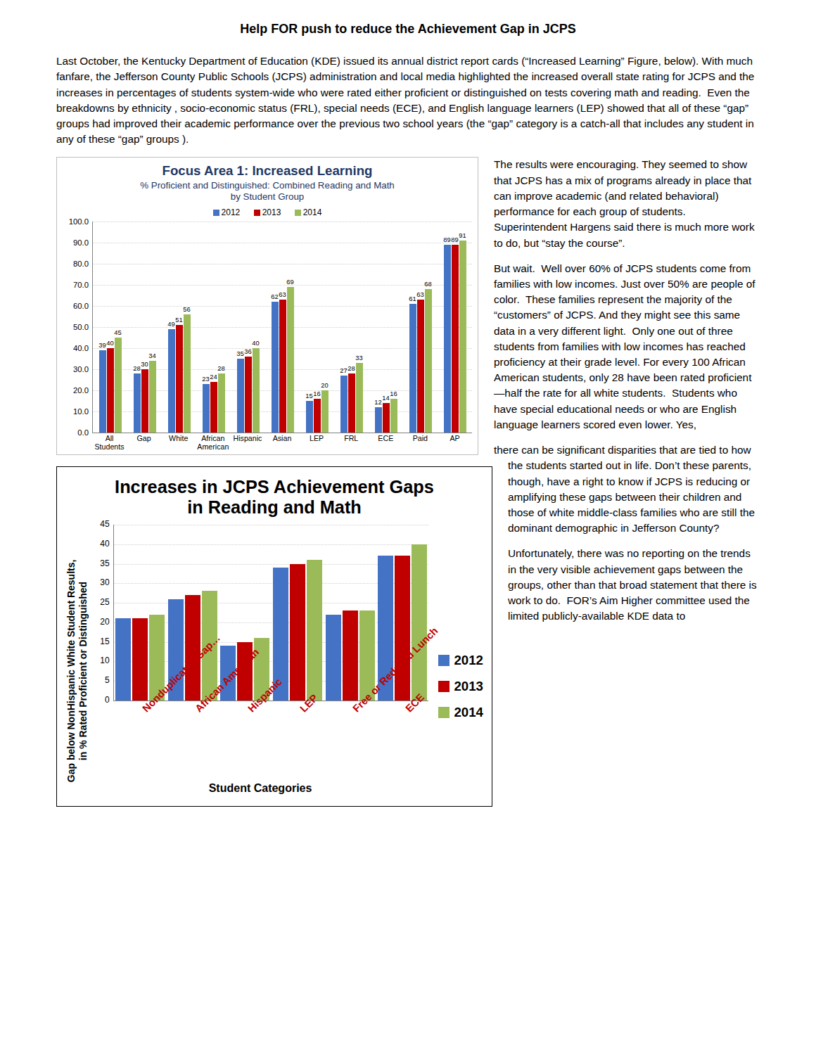Help FOR push to reduce the Achievement Gap in JCPS
Last October, the Kentucky Department of Education (KDE) issued its annual district report cards (“Increased Learning” Figure, below). With much fanfare, the Jefferson County Public Schools (JCPS) administration and local media highlighted the increased overall state rating for JCPS and the increases in percentages of students system-wide who were rated either proficient or distinguished on tests covering math and reading. Even the breakdowns by ethnicity , socio-economic status (FRL), special needs (ECE), and English language learners (LEP) showed that all of these “gap” groups had improved their academic performance over the previous two school years (the “gap” category is a catch-all that includes any student in any of these “gap” groups ).
Focus Area 1: Increased Learning
% Proficient and Distinguished: Combined Reading and Math
by Student Group
2012 2013 2014
100.0
90.0
80.0
70.0
60.0
50.0
40.0
30.0
20.0
10.0
0.0
39
40
45
28
30
34
49
51
56
23
24
28
35
36
40
62
63
69
15
16
20
27
28
33
12
14
16
61
63
68
89
89
91
All
Students
Gap
White
African
American
Hispanic
Asian
LEP
FRL
ECE
Paid
AP
The results were encouraging. They seemed to show that JCPS has a mix of programs already in place that can improve academic (and related behavioral) performance for each group of students. Superintendent Hargens said there is much more work to do, but “stay the course”.
But wait. Well over 60% of JCPS students come from families with low incomes. Just over 50% are people of color. These families represent the majority of the “customers” of JCPS. And they might see this same data in a very different light. Only one out of three students from families with low incomes has reached proficiency at their grade level. For every 100 African American students, only 28 have been rated proficient—half the rate for all white students. Students who have special educational needs or who are English language learners scored even lower. Yes,
Increases in JCPS Achievement Gaps
in Reading and Math
Gap below NonHispanic White Student Results,
in % Rated Proficient or Distinguished
45
40
35
30
25
20
15
10
5
0
Nonduplicated Gap…
African American
Hispanic
LEP
Free or Reduced Lunch
ECE
Student Categories
2012
2013
2014
there can be significant disparities that are tied to how the students started out in life. Don’t these parents, though, have a right to know if JCPS is reducing or amplifying these gaps between their children and those of white middle-class families who are still the dominant demographic in Jefferson County?
Unfortunately, there was no reporting on the trends in the very visible achievement gaps between the groups, other than that broad statement that there is work to do. FOR’s Aim Higher committee used the limited publicly-available KDE data to